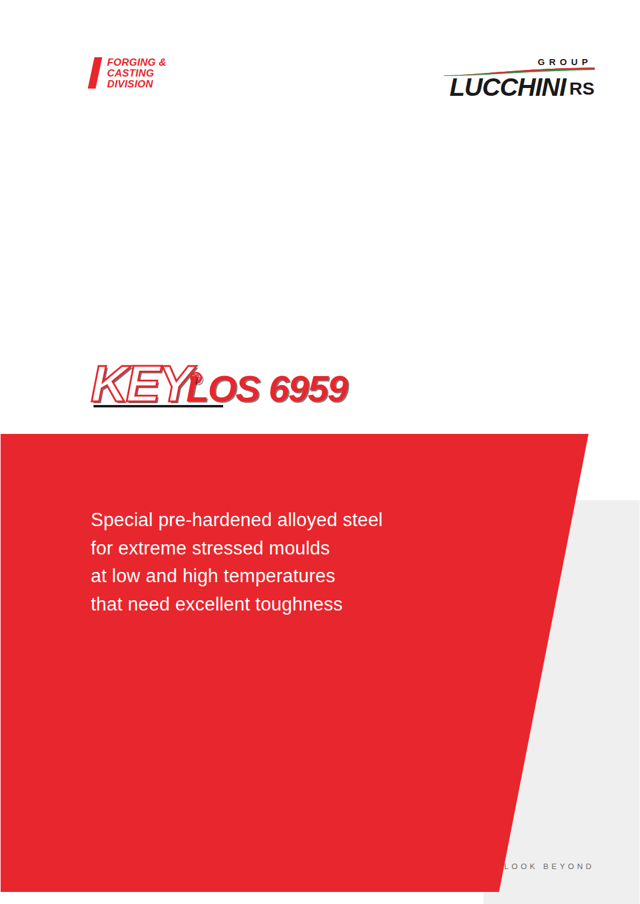Forging &
Casting
Division
GROUP
LUCCHINIRS
KEY®LOS 6959
Special pre-hardened alloyed steel
for extreme stressed moulds
at low and high temperatures
that need excellent toughness
LOOK BEYOND